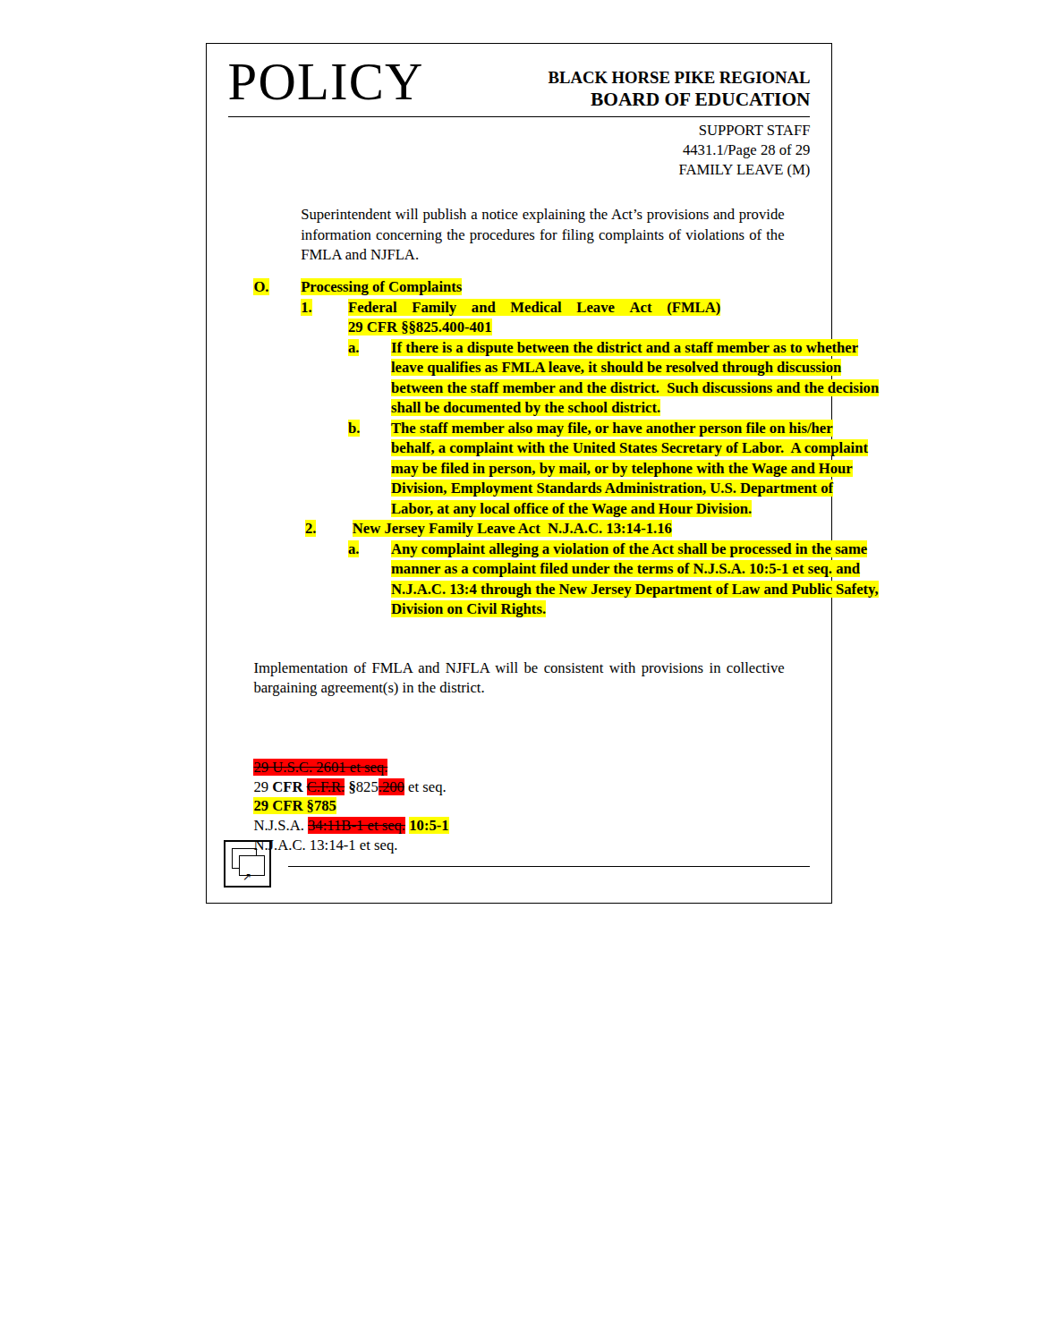POLICY
BLACK HORSE PIKE REGIONAL
BOARD OF EDUCATION
SUPPORT STAFF
4431.1/Page 28 of 29
FAMILY LEAVE (M)
Superintendent will publish a notice explaining the Act’s provisions and provide information concerning the procedures for filing complaints of violations of the FMLA and NJFLA.
| O. | Processing of Complaints |
| 1. | Federal Family and Medical Leave Act (FMLA) 29 CFR §§825.400-401 |
| a. | If there is a dispute between the district and a staff member as to whether leave qualifies as FMLA leave, it should be resolved through discussion between the staff member and the district. Such discussions and the decision shall be documented by the school district. |
| b. | The staff member also may file, or have another person file on his/her behalf, a complaint with the United States Secretary of Labor. A complaint may be filed in person, by mail, or by telephone with the Wage and Hour Division, Employment Standards Administration, U.S. Department of Labor, at any local office of the Wage and Hour Division. |
| 2. | New Jersey Family Leave Act N.J.A.C. 13:14-1.16 |
| a. | Any complaint alleging a violation of the Act shall be processed in the same manner as a complaint filed under the terms of N.J.S.A. 10:5-1 et seq. and N.J.A.C. 13:4 through the New Jersey Department of Law and Public Safety, Division on Civil Rights. |
Implementation of FMLA and NJFLA will be consistent with provisions in collective bargaining agreement(s) in the district.
29 U.S.C. 2601 et seq.
29 CFR C.F.R. §825.200 et seq.
29 CFR §785
N.J.S.A. 34:11B-1 et seq. 10:5-1
N.J.A.C. 13:14-1 et seq.
↗